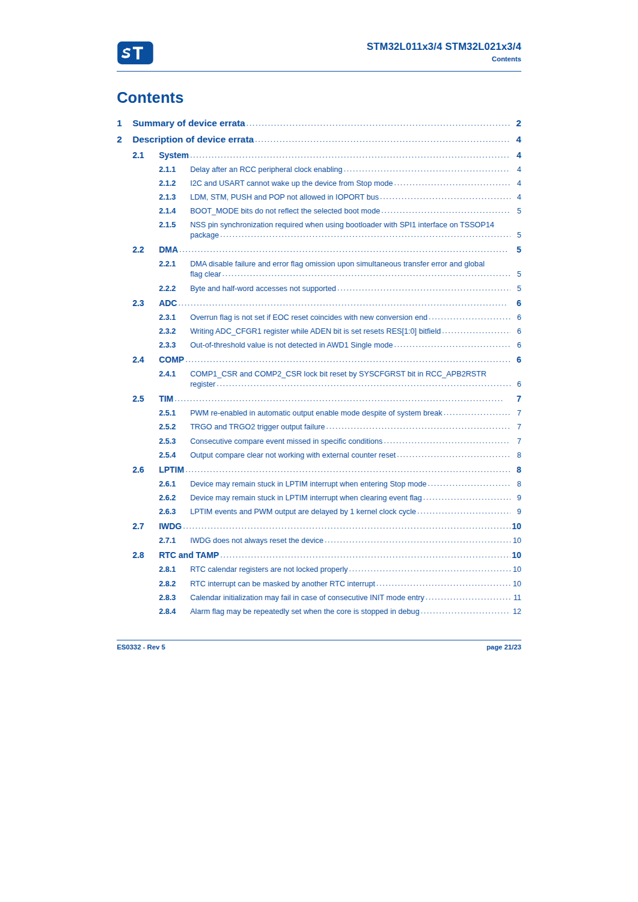STM32L011x3/4 STM32L021x3/4
Contents
Contents
1
Summary of device errata
...........................................................................................................
2
2
Description of device errata
...........................................................................................................
4
2.1
System
...........................................................................................................
4
2.1.1
Delay after an RCC peripheral clock enabling
...........................................................................................................
4
2.1.2
I2C and USART cannot wake up the device from Stop mode
...........................................................................................................
4
2.1.3
LDM, STM, PUSH and POP not allowed in IOPORT bus
...........................................................................................................
4
2.1.4
BOOT_MODE bits do not reflect the selected boot mode
...........................................................................................................
5
2.1.5
NSS pin synchronization required when using bootloader with SPI1 interface on TSSOP14
package
...........................................................................................................
5
2.2
DMA
...........................................................................................................
5
2.2.1
DMA disable failure and error flag omission upon simultaneous transfer error and global
flag clear
...........................................................................................................
5
2.2.2
Byte and half-word accesses not supported
...........................................................................................................
5
2.3
ADC
...........................................................................................................
6
2.3.1
Overrun flag is not set if EOC reset coincides with new conversion end
...........................................................................................................
6
2.3.2
Writing ADC_CFGR1 register while ADEN bit is set resets RES[1:0] bitfield
...........................................................................................................
6
2.3.3
Out-of-threshold value is not detected in AWD1 Single mode
...........................................................................................................
6
2.4
COMP
...........................................................................................................
6
2.4.1
COMP1_CSR and COMP2_CSR lock bit reset by SYSCFGRST bit in RCC_APB2RSTR
register
...........................................................................................................
6
2.5
TIM
...........................................................................................................
7
2.5.1
PWM re-enabled in automatic output enable mode despite of system break
...........................................................................................................
7
2.5.2
TRGO and TRGO2 trigger output failure
...........................................................................................................
7
2.5.3
Consecutive compare event missed in specific conditions
...........................................................................................................
7
2.5.4
Output compare clear not working with external counter reset
...........................................................................................................
8
2.6
LPTIM
...........................................................................................................
8
2.6.1
Device may remain stuck in LPTIM interrupt when entering Stop mode
...........................................................................................................
8
2.6.2
Device may remain stuck in LPTIM interrupt when clearing event flag
...........................................................................................................
9
2.6.3
LPTIM events and PWM output are delayed by 1 kernel clock cycle
...........................................................................................................
9
2.7
IWDG
...........................................................................................................
10
2.7.1
IWDG does not always reset the device
...........................................................................................................
10
2.8
RTC and TAMP
...........................................................................................................
10
2.8.1
RTC calendar registers are not locked properly
...........................................................................................................
10
2.8.2
RTC interrupt can be masked by another RTC interrupt
...........................................................................................................
10
2.8.3
Calendar initialization may fail in case of consecutive INIT mode entry
...........................................................................................................
11
2.8.4
Alarm flag may be repeatedly set when the core is stopped in debug
...........................................................................................................
12
ES0332 - Rev 5
page 21/23